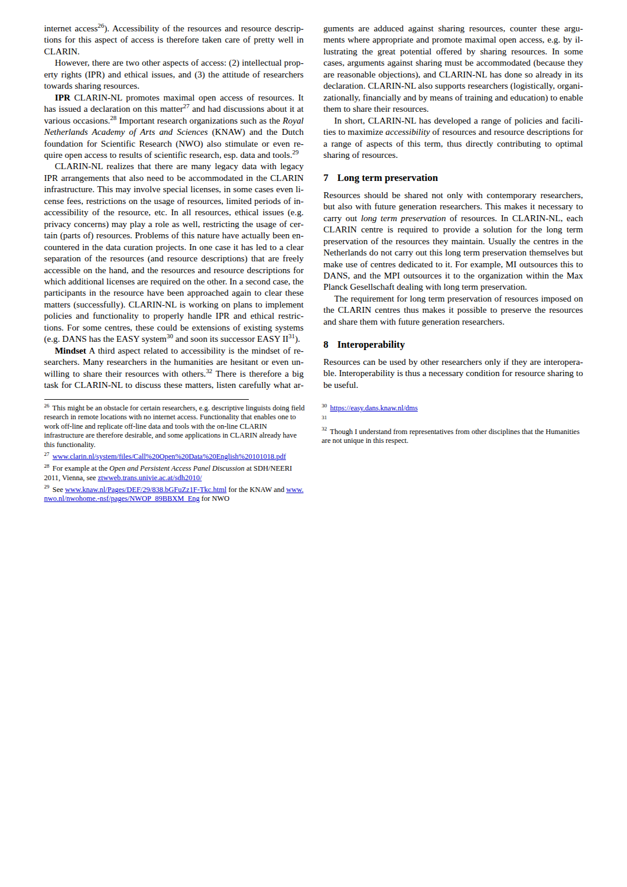internet access26). Accessibility of the resources and resource descriptions for this aspect of access is therefore taken care of pretty well in CLARIN.
However, there are two other aspects of access: (2) intellectual property rights (IPR) and ethical issues, and (3) the attitude of researchers towards sharing resources.
IPR CLARIN-NL promotes maximal open access of resources. It has issued a declaration on this matter27 and had discussions about it at various occasions.28 Important research organizations such as the Royal Netherlands Academy of Arts and Sciences (KNAW) and the Dutch foundation for Scientific Research (NWO) also stimulate or even require open access to results of scientific research, esp. data and tools.29
CLARIN-NL realizes that there are many legacy data with legacy IPR arrangements that also need to be accommodated in the CLARIN infrastructure. This may involve special licenses, in some cases even license fees, restrictions on the usage of resources, limited periods of inaccessibility of the resource, etc. In all resources, ethical issues (e.g. privacy concerns) may play a role as well, restricting the usage of certain (parts of) resources. Problems of this nature have actually been encountered in the data curation projects. In one case it has led to a clear separation of the resources (and resource descriptions) that are freely accessible on the hand, and the resources and resource descriptions for which additional licenses are required on the other. In a second case, the participants in the resource have been approached again to clear these matters (successfully). CLARIN-NL is working on plans to implement policies and functionality to properly handle IPR and ethical restrictions. For some centres, these could be extensions of existing systems (e.g. DANS has the EASY system30 and soon its successor EASY II31).
Mindset A third aspect related to accessibility is the mindset of researchers. Many researchers in the humanities are hesitant or even unwilling to share their resources with others.32 There is therefore a big task for CLARIN-NL to discuss these matters, listen carefully what arguments are adduced against sharing resources, counter these arguments where appropriate and promote maximal open access, e.g. by illustrating the great potential offered by sharing resources. In some cases, arguments against sharing must be accommodated (because they are reasonable objections), and CLARIN-NL has done so already in its declaration. CLARIN-NL also supports researchers (logistically, organizationally, financially and by means of training and education) to enable them to share their resources.
In short, CLARIN-NL has developed a range of policies and facilities to maximize accessibility of resources and resource descriptions for a range of aspects of this term, thus directly contributing to optimal sharing of resources.
7 Long term preservation
Resources should be shared not only with contemporary researchers, but also with future generation researchers. This makes it necessary to carry out long term preservation of resources. In CLARIN-NL, each CLARIN centre is required to provide a solution for the long term preservation of the resources they maintain. Usually the centres in the Netherlands do not carry out this long term preservation themselves but make use of centres dedicated to it. For example, MI outsources this to DANS, and the MPI outsources it to the organization within the Max Planck Gesellschaft dealing with long term preservation.
The requirement for long term preservation of resources imposed on the CLARIN centres thus makes it possible to preserve the resources and share them with future generation researchers.
8 Interoperability
Resources can be used by other researchers only if they are interoperable. Interoperability is thus a necessary condition for resource sharing to be useful.
26 This might be an obstacle for certain researchers, e.g. descriptive linguists doing field research in remote locations with no internet access. Functionality that enables one to work off-line and replicate off-line data and tools with the on-line CLARIN infrastructure are therefore desirable, and some applications in CLARIN already have this functionality.
27 www.clarin.nl/system/files/Call%20Open%20Data%20English%20101018.pdf
28 For example at the Open and Persistent Access Panel Discussion at SDH/NEERI 2011, Vienna, see ztwweb.trans.univie.ac.at/sdh2010/
29 See www.knaw.nl/Pages/DEF/29/838.bGFuZz1F-Tkc.html for the KNAW and www.nwo.nl/nwohome.-nsf/pages/NWOP_89BBXM_Eng for NWO
30 https://easy.dans.knaw.nl/dms
31
32 Though I understand from representatives from other disciplines that the Humanities are not unique in this respect.